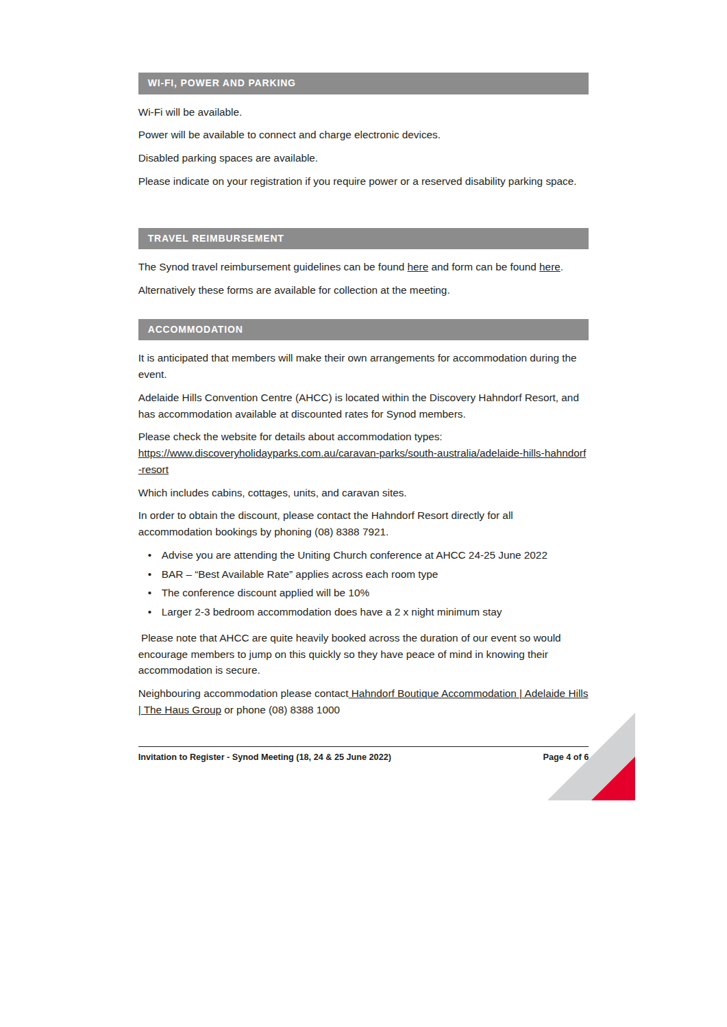Wi-Fi, Power and Parking
Wi-Fi will be available.
Power will be available to connect and charge electronic devices.
Disabled parking spaces are available.
Please indicate on your registration if you require power or a reserved disability parking space.
Travel Reimbursement
The Synod travel reimbursement guidelines can be found here and form can be found here.
Alternatively these forms are available for collection at the meeting.
Accommodation
It is anticipated that members will make their own arrangements for accommodation during the event.
Adelaide Hills Convention Centre (AHCC) is located within the Discovery Hahndorf Resort, and has accommodation available at discounted rates for Synod members.
Please check the website for details about accommodation types:
https://www.discoveryholidayparks.com.au/caravan-parks/south-australia/adelaide-hills-hahndorf-resort
Which includes cabins, cottages, units, and caravan sites.
In order to obtain the discount, please contact the Hahndorf Resort directly for all accommodation bookings by phoning (08) 8388 7921.
Advise you are attending the Uniting Church conference at AHCC 24-25 June 2022
BAR – “Best Available Rate” applies across each room type
The conference discount applied will be 10%
Larger 2-3 bedroom accommodation does have a 2 x night minimum stay
Please note that AHCC are quite heavily booked across the duration of our event so would encourage members to jump on this quickly so they have peace of mind in knowing their accommodation is secure.
Neighbouring accommodation please contact Hahndorf Boutique Accommodation | Adelaide Hills | The Haus Group or phone (08) 8388 1000
Invitation to Register - Synod Meeting (18, 24 & 25 June 2022) Page 4 of 6